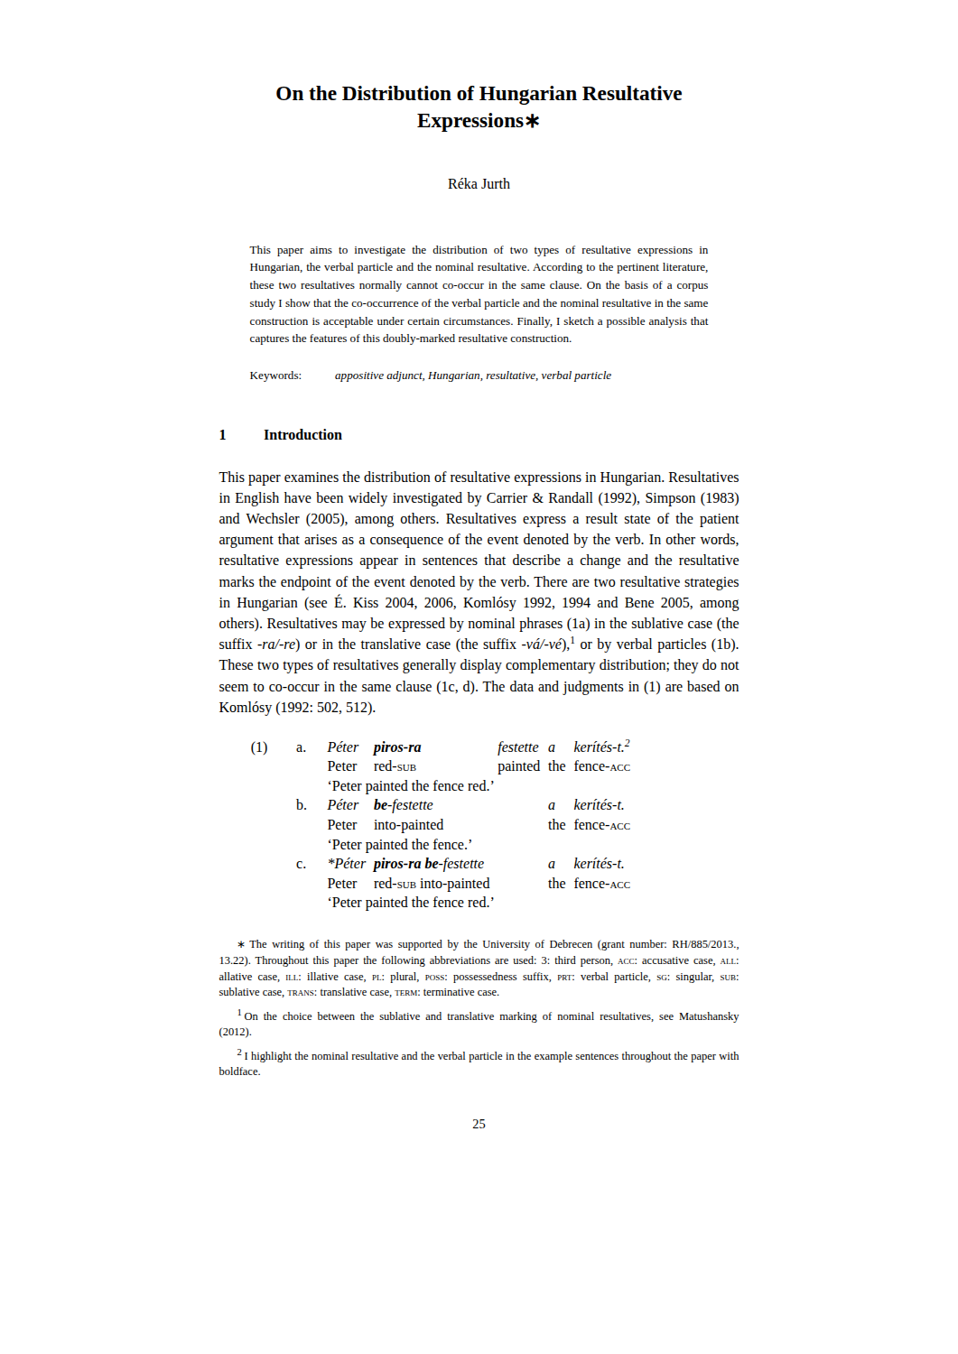On the Distribution of Hungarian Resultative Expressions∗
Réka Jurth
This paper aims to investigate the distribution of two types of resultative expressions in Hungarian, the verbal particle and the nominal resultative. According to the pertinent literature, these two resultatives normally cannot co-occur in the same clause. On the basis of a corpus study I show that the co-occurrence of the verbal particle and the nominal resultative in the same construction is acceptable under certain circumstances. Finally, I sketch a possible analysis that captures the features of this doubly-marked resultative construction.
Keywords: appositive adjunct, Hungarian, resultative, verbal particle
1 Introduction
This paper examines the distribution of resultative expressions in Hungarian. Resultatives in English have been widely investigated by Carrier & Randall (1992), Simpson (1983) and Wechsler (2005), among others. Resultatives express a result state of the patient argument that arises as a consequence of the event denoted by the verb. In other words, resultative expressions appear in sentences that describe a change and the resultative marks the endpoint of the event denoted by the verb. There are two resultative strategies in Hungarian (see É. Kiss 2004, 2006, Komlósy 1992, 1994 and Bene 2005, among others). Resultatives may be expressed by nominal phrases (1a) in the sublative case (the suffix -ra/-re) or in the translative case (the suffix -vá/-vé),1 or by verbal particles (1b). These two types of resultatives generally display complementary distribution; they do not seem to co-occur in the same clause (1c, d). The data and judgments in (1) are based on Komlósy (1992: 502, 512).
| (1) | a. | Péter | piros-ra | festette | a | kerítés-t. 2 |
| | | Peter | red- sub | painted | the | fence- acc |
| | | ‘Peter painted the fence red.’ |
| | b. | Péter | be -festette | | a | kerítés-t. |
| | | Peter | into-painted | | the | fence- acc |
| | | ‘Peter painted the fence.’ |
| | c. | *Péter | piros-ra be -festette | | a | kerítés-t. |
| | | Peter | red- sub into-painted | | the | fence- acc |
| | | ‘Peter painted the fence red.’ |
∗The writing of this paper was supported by the University of Debrecen (grant number: RH/885/2013., 13.22). Throughout this paper the following abbreviations are used: 3: third person, acc: accusative case, all: allative case, ill: illative case, pl: plural, poss: possessedness suffix, prt: verbal particle, sg: singular, sub: sublative case, trans: translative case, term: terminative case.
1 On the choice between the sublative and translative marking of nominal resultatives, see Matushansky (2012).
2 I highlight the nominal resultative and the verbal particle in the example sentences throughout the paper with boldface.
25